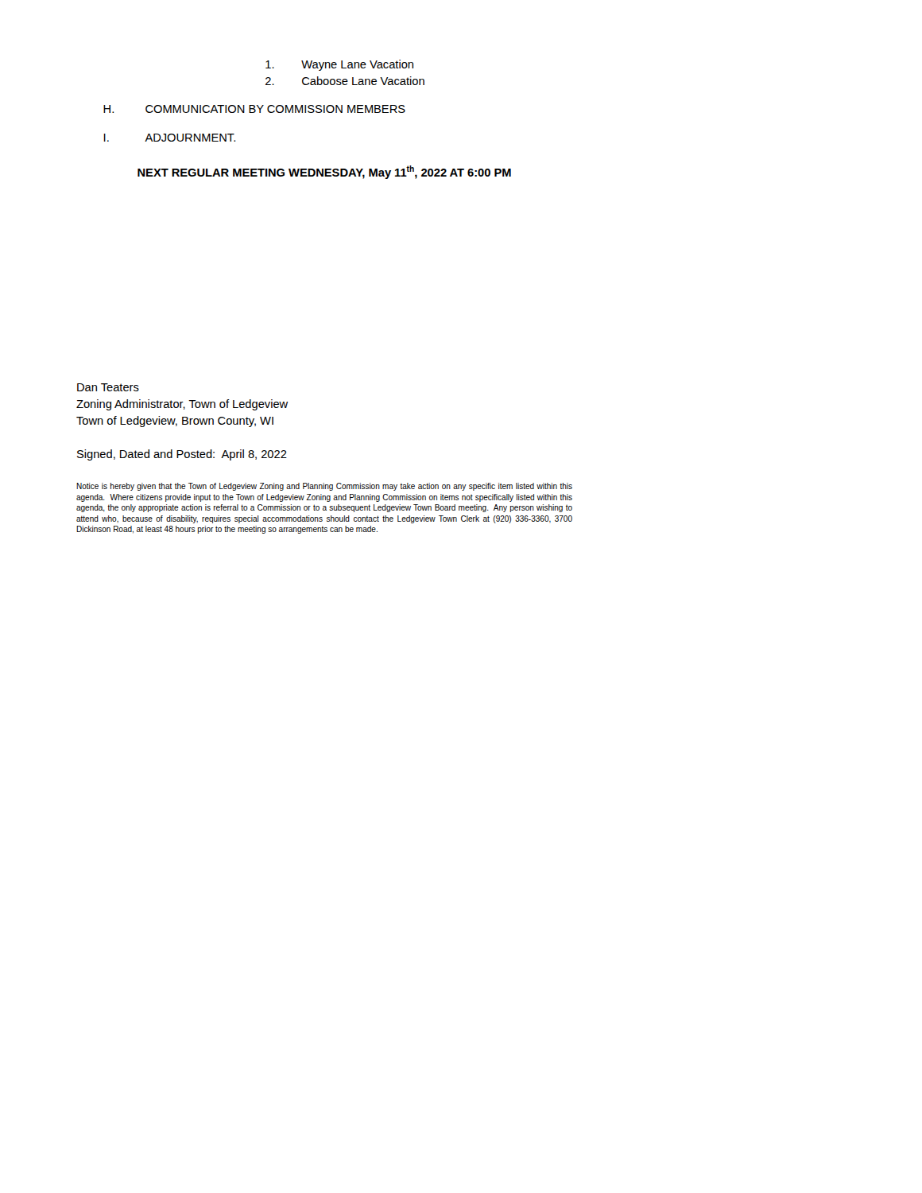1. Wayne Lane Vacation
2. Caboose Lane Vacation
H. COMMUNICATION BY COMMISSION MEMBERS
I. ADJOURNMENT.
NEXT REGULAR MEETING WEDNESDAY, May 11th, 2022 AT 6:00 PM
Dan Teaters
Zoning Administrator, Town of Ledgeview
Town of Ledgeview, Brown County, WI
Signed, Dated and Posted: April 8, 2022
Notice is hereby given that the Town of Ledgeview Zoning and Planning Commission may take action on any specific item listed within this agenda. Where citizens provide input to the Town of Ledgeview Zoning and Planning Commission on items not specifically listed within this agenda, the only appropriate action is referral to a Commission or to a subsequent Ledgeview Town Board meeting. Any person wishing to attend who, because of disability, requires special accommodations should contact the Ledgeview Town Clerk at (920) 336-3360, 3700 Dickinson Road, at least 48 hours prior to the meeting so arrangements can be made.